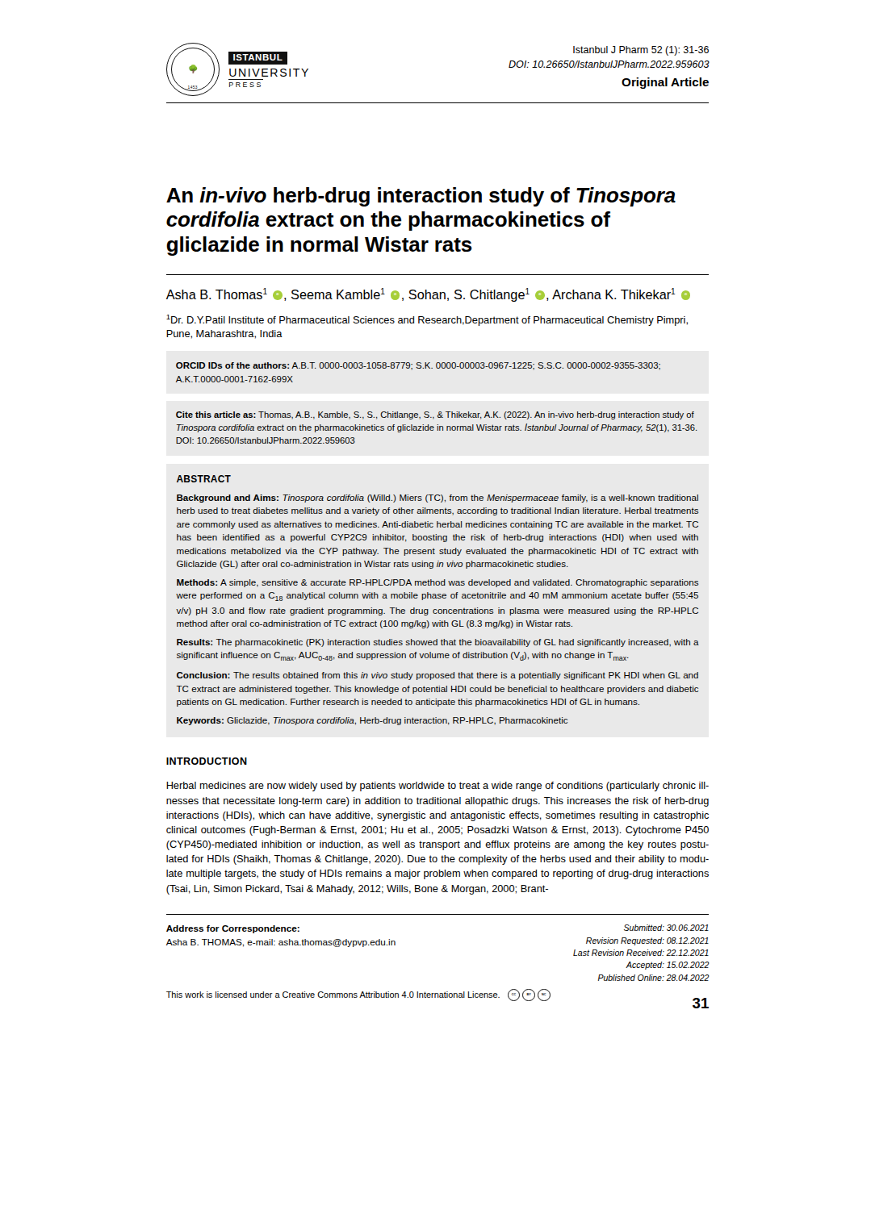🌳
1453
Istanbul University Press
Istanbul J Pharm 52 (1): 31-36
DOI: 10.26650/IstanbulJPharm.2022.959603
Original Article
An in-vivo herb-drug interaction study of Tinospora cordifolia extract on the pharmacokinetics of gliclazide in normal Wistar rats
Asha B. Thomas1 , Seema Kamble1 , Sohan, S. Chitlange1 , Archana K. Thikekar1
1Dr. D.Y.Patil Institute of Pharmaceutical Sciences and Research,Department of Pharmaceutical Chemistry Pimpri, Pune, Maharashtra, India
ORCID IDs of the authors: A.B.T. 0000-0003-1058-8779; S.K. 0000-00003-0967-1225; S.S.C. 0000-0002-9355-3303; A.K.T.0000-0001-7162-699X
Cite this article as: Thomas, A.B., Kamble, S., S., Chitlange, S., & Thikekar, A.K. (2022). An in-vivo herb-drug interaction study of Tinospora cordifolia extract on the pharmacokinetics of gliclazide in normal Wistar rats. İstanbul Journal of Pharmacy, 52(1), 31-36. DOI: 10.26650/IstanbulJPharm.2022.959603
Abstract
Background and Aims: Tinospora cordifolia (Willd.) Miers (TC), from the Menispermaceae family, is a well-known traditional herb used to treat diabetes mellitus and a variety of other ailments, according to traditional Indian literature. Herbal treatments are commonly used as alternatives to medicines. Anti-diabetic herbal medicines containing TC are available in the market. TC has been identified as a powerful CYP2C9 inhibitor, boosting the risk of herb-drug interactions (HDI) when used with medications metabolized via the CYP pathway. The present study evaluated the pharmacokinetic HDI of TC extract with Gliclazide (GL) after oral co-administration in Wistar rats using in vivo pharmacokinetic studies.
Methods: A simple, sensitive & accurate RP-HPLC/PDA method was developed and validated. Chromatographic separations were performed on a C18 analytical column with a mobile phase of acetonitrile and 40 mM ammonium acetate buffer (55:45 v/v) pH 3.0 and flow rate gradient programming. The drug concentrations in plasma were measured using the RP-HPLC method after oral co-administration of TC extract (100 mg/kg) with GL (8.3 mg/kg) in Wistar rats.
Results: The pharmacokinetic (PK) interaction studies showed that the bioavailability of GL had significantly increased, with a significant influence on Cmax, AUC0-48, and suppression of volume of distribution (Vd), with no change in Tmax.
Conclusion: The results obtained from this in vivo study proposed that there is a potentially significant PK HDI when GL and TC extract are administered together. This knowledge of potential HDI could be beneficial to healthcare providers and diabetic patients on GL medication. Further research is needed to anticipate this pharmacokinetics HDI of GL in humans.
Keywords: Gliclazide, Tinospora cordifolia, Herb-drug interaction, RP-HPLC, Pharmacokinetic
Introduction
Herbal medicines are now widely used by patients worldwide to treat a wide range of conditions (particularly chronic illnesses that necessitate long-term care) in addition to traditional allopathic drugs. This increases the risk of herb-drug interactions (HDIs), which can have additive, synergistic and antagonistic effects, sometimes resulting in catastrophic clinical outcomes (Fugh-Berman & Ernst, 2001; Hu et al., 2005; Posadzki Watson & Ernst, 2013). Cytochrome P450 (CYP450)-mediated inhibition or induction, as well as transport and efflux proteins are among the key routes postulated for HDIs (Shaikh, Thomas & Chitlange, 2020). Due to the complexity of the herbs used and their ability to modulate multiple targets, the study of HDIs remains a major problem when compared to reporting of drug-drug interactions (Tsai, Lin, Simon Pickard, Tsai & Mahady, 2012; Wills, Bone & Morgan, 2000; Brant-
Address for Correspondence:
Asha B. THOMAS, e-mail: asha.thomas@dypvp.edu.in
Submitted: 30.06.2021
Revision Requested: 08.12.2021
Last Revision Received: 22.12.2021
Accepted: 15.02.2022
Published Online: 28.04.2022
This work is licensed under a Creative Commons Attribution 4.0 International License. CC BY NC
31